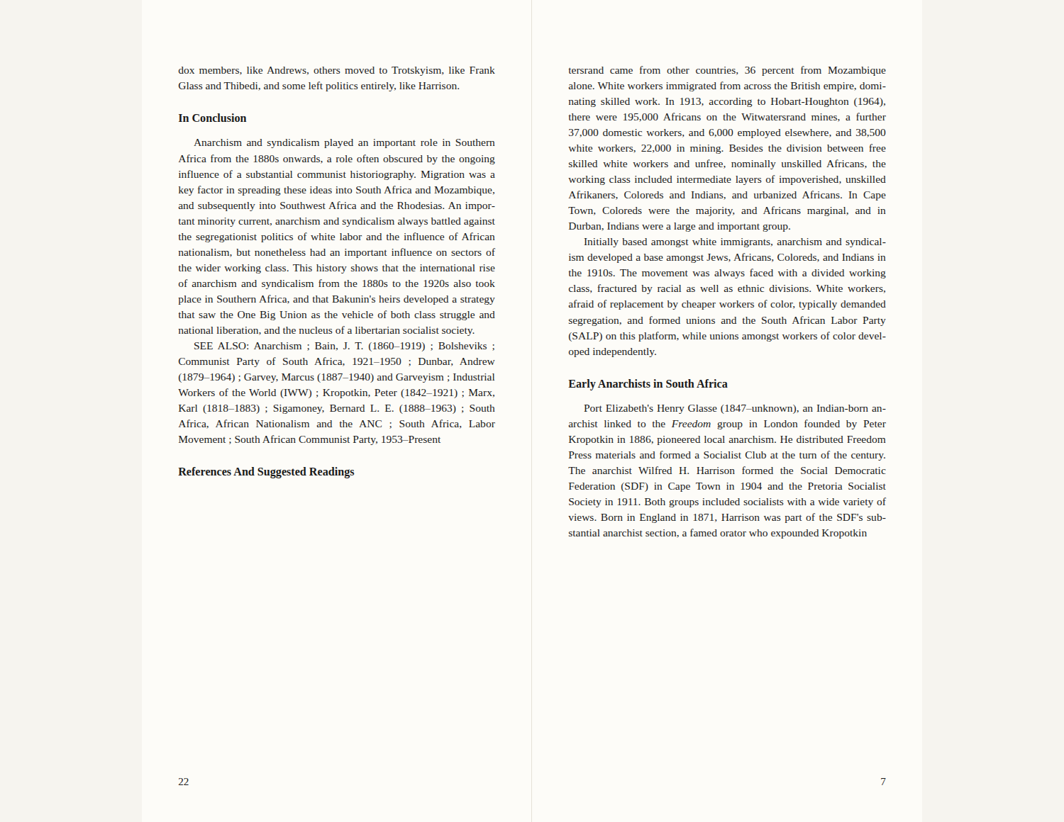dox members, like Andrews, others moved to Trotskyism, like Frank Glass and Thibedi, and some left politics entirely, like Harrison.
In Conclusion
Anarchism and syndicalism played an important role in Southern Africa from the 1880s onwards, a role often obscured by the ongoing influence of a substantial communist historiography. Migration was a key factor in spreading these ideas into South Africa and Mozambique, and subsequently into Southwest Africa and the Rhodesias. An important minority current, anarchism and syndicalism always battled against the segregationist politics of white labor and the influence of African nationalism, but nonetheless had an important influence on sectors of the wider working class. This history shows that the international rise of anarchism and syndicalism from the 1880s to the 1920s also took place in Southern Africa, and that Bakunin's heirs developed a strategy that saw the One Big Union as the vehicle of both class struggle and national liberation, and the nucleus of a libertarian socialist society.
SEE ALSO: Anarchism ; Bain, J. T. (1860–1919) ; Bolsheviks ; Communist Party of South Africa, 1921–1950 ; Dunbar, Andrew (1879–1964) ; Garvey, Marcus (1887–1940) and Garveyism ; Industrial Workers of the World (IWW) ; Kropotkin, Peter (1842–1921) ; Marx, Karl (1818–1883) ; Sigamoney, Bernard L. E. (1888–1963) ; South Africa, African Nationalism and the ANC ; South Africa, Labor Movement ; South African Communist Party, 1953–Present
References And Suggested Readings
22
tersrand came from other countries, 36 percent from Mozambique alone. White workers immigrated from across the British empire, dominating skilled work. In 1913, according to Hobart-Houghton (1964), there were 195,000 Africans on the Witwatersrand mines, a further 37,000 domestic workers, and 6,000 employed elsewhere, and 38,500 white workers, 22,000 in mining. Besides the division between free skilled white workers and unfree, nominally unskilled Africans, the working class included intermediate layers of impoverished, unskilled Afrikaners, Coloreds and Indians, and urbanized Africans. In Cape Town, Coloreds were the majority, and Africans marginal, and in Durban, Indians were a large and important group.
Initially based amongst white immigrants, anarchism and syndicalism developed a base amongst Jews, Africans, Coloreds, and Indians in the 1910s. The movement was always faced with a divided working class, fractured by racial as well as ethnic divisions. White workers, afraid of replacement by cheaper workers of color, typically demanded segregation, and formed unions and the South African Labor Party (SALP) on this platform, while unions amongst workers of color developed independently.
Early Anarchists in South Africa
Port Elizabeth's Henry Glasse (1847–unknown), an Indian-born anarchist linked to the Freedom group in London founded by Peter Kropotkin in 1886, pioneered local anarchism. He distributed Freedom Press materials and formed a Socialist Club at the turn of the century. The anarchist Wilfred H. Harrison formed the Social Democratic Federation (SDF) in Cape Town in 1904 and the Pretoria Socialist Society in 1911. Both groups included socialists with a wide variety of views. Born in England in 1871, Harrison was part of the SDF's substantial anarchist section, a famed orator who expounded Kropotkin
7